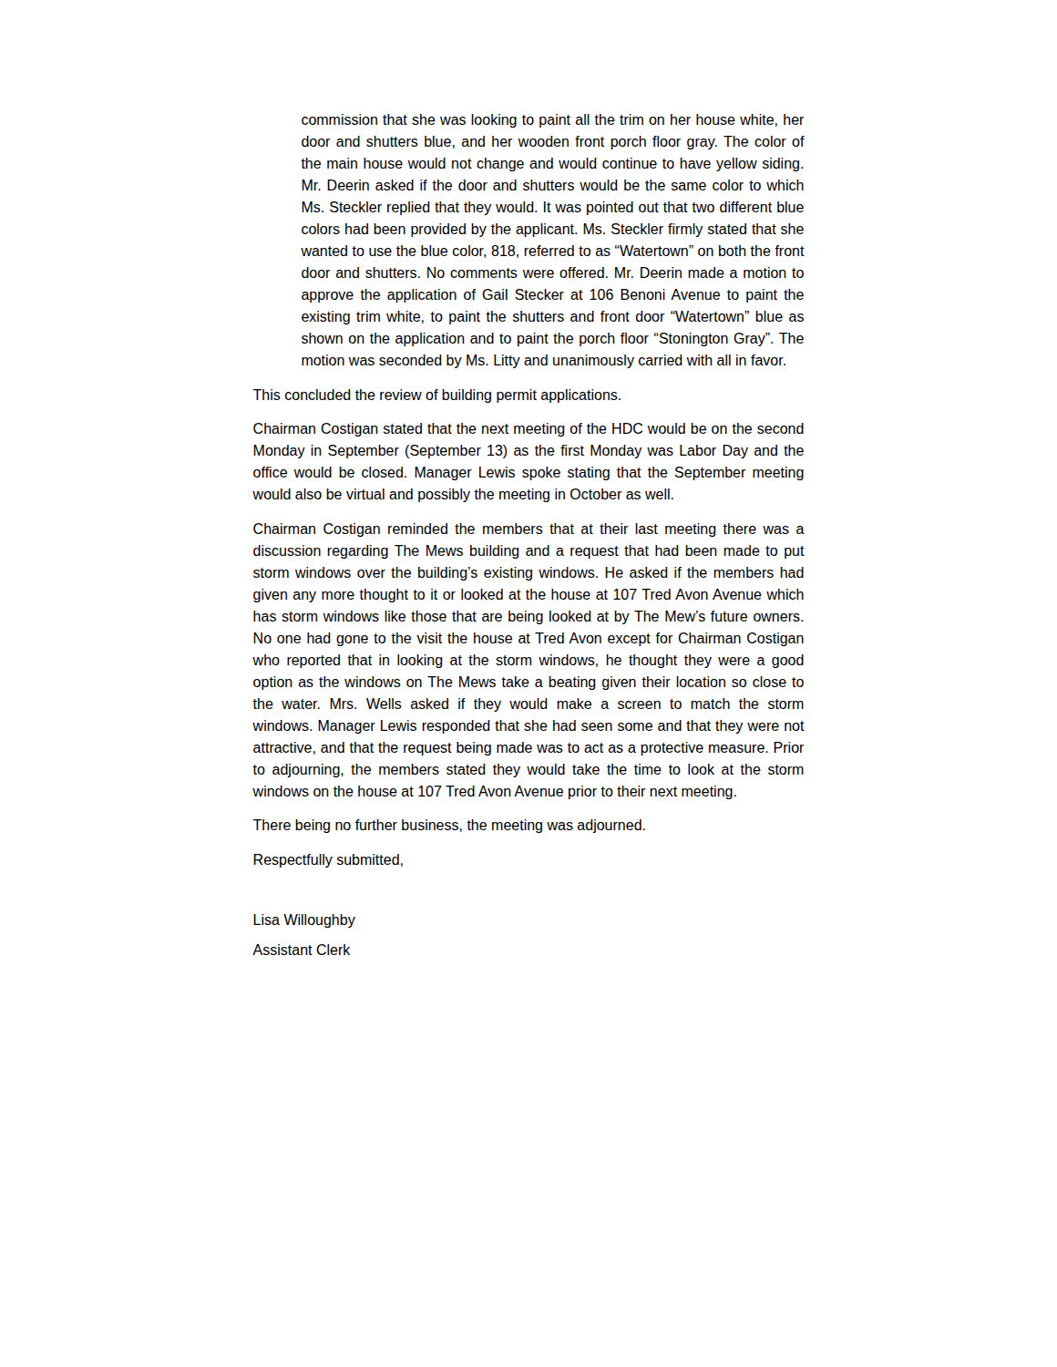commission that she was looking to paint all the trim on her house white, her door and shutters blue, and her wooden front porch floor gray. The color of the main house would not change and would continue to have yellow siding. Mr. Deerin asked if the door and shutters would be the same color to which Ms. Steckler replied that they would. It was pointed out that two different blue colors had been provided by the applicant. Ms. Steckler firmly stated that she wanted to use the blue color, 818, referred to as “Watertown” on both the front door and shutters. No comments were offered. Mr. Deerin made a motion to approve the application of Gail Stecker at 106 Benoni Avenue to paint the existing trim white, to paint the shutters and front door “Watertown” blue as shown on the application and to paint the porch floor “Stonington Gray”. The motion was seconded by Ms. Litty and unanimously carried with all in favor.
This concluded the review of building permit applications.
Chairman Costigan stated that the next meeting of the HDC would be on the second Monday in September (September 13) as the first Monday was Labor Day and the office would be closed. Manager Lewis spoke stating that the September meeting would also be virtual and possibly the meeting in October as well.
Chairman Costigan reminded the members that at their last meeting there was a discussion regarding The Mews building and a request that had been made to put storm windows over the building’s existing windows. He asked if the members had given any more thought to it or looked at the house at 107 Tred Avon Avenue which has storm windows like those that are being looked at by The Mew’s future owners. No one had gone to the visit the house at Tred Avon except for Chairman Costigan who reported that in looking at the storm windows, he thought they were a good option as the windows on The Mews take a beating given their location so close to the water. Mrs. Wells asked if they would make a screen to match the storm windows. Manager Lewis responded that she had seen some and that they were not attractive, and that the request being made was to act as a protective measure. Prior to adjourning, the members stated they would take the time to look at the storm windows on the house at 107 Tred Avon Avenue prior to their next meeting.
There being no further business, the meeting was adjourned.
Respectfully submitted,
Lisa Willoughby
Assistant Clerk